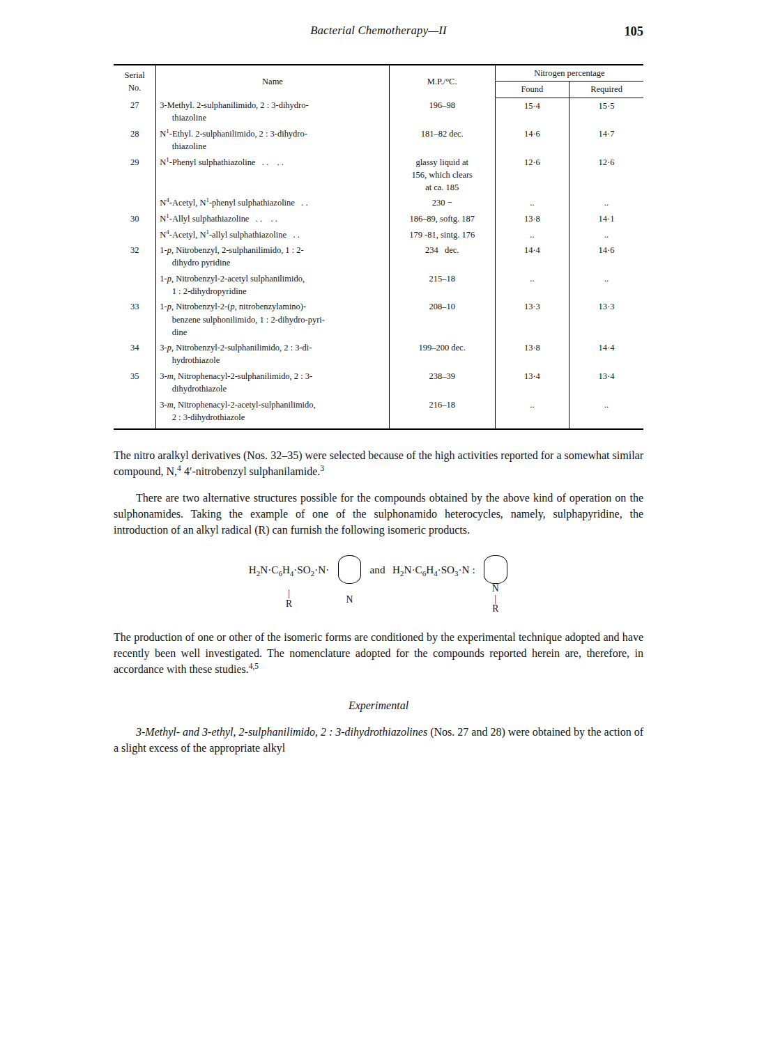Bacterial Chemotherapy—II
105
Compounds, melting points and nitrogen analyses
| Serial No. | Name | M.P./°C. | Nitrogen percentage |
| --- | --- | --- | --- |
| Found | Required |
| 27 | 3-Methyl. 2-sulphanilimido, 2 : 3-dihydro- thiazoline | 196–98 | 15·4 | 15·5 |
| 28 | N 1 -Ethyl. 2-sulphanilimido, 2 : 3-dihydro- thiazoline | 181–82 dec. | 14·6 | 14·7 |
| 29 | N 1 -Phenyl sulphathiazoline .. .. | glassy liquid at 156, which clears at ca. 185 | 12·6 | 12·6 |
| | N 4 -Acetyl, N 1 -phenyl sulphathiazoline .. | 230 − | .. | .. |
| 30 | N 1 -Allyl sulphathiazoline .. .. | 186–89, softg. 187 | 13·8 | 14·1 |
| | N 4 -Acetyl, N 1 -allyl sulphathiazoline .. | 179 -81, sintg. 176 | .. | .. |
| 32 | 1- p , Nitrobenzyl, 2-sulphanilimido, 1 : 2- dihydro pyridine | 234 dec. | 14·4 | 14·6 |
| | 1- p , Nitrobenzyl-2-acetyl sulphanilimido, 1 : 2-dihydropyridine | 215–18 | .. | .. |
| 33 | 1- p , Nitrobenzyl-2-( p , nitrobenzylamino)- benzene sulphonilimido, 1 : 2-dihydro-pyri- dine | 208–10 | 13·3 | 13·3 |
| 34 | 3- p , Nitrobenzyl-2-sulphanilimido, 2 : 3-di- hydrothiazole | 199–200 dec. | 13·8 | 14·4 |
| 35 | 3- m , Nitrophenacyl-2-sulphanilimido, 2 : 3- dihydrothiazole | 238–39 | 13·4 | 13·4 |
| | 3- m , Nitrophenacyl-2-acetyl-sulphanilimido, 2 : 3-dihydrothiazole | 216–18 | .. | .. |
The nitro aralkyl derivatives (Nos. 32–35) were selected because of the high activities reported for a somewhat similar compound, N,4 4′-nitrobenzyl sulphanilamide.3
There are two alternative structures possible for the compounds obtained by the above kind of operation on the sulphonamides. Taking the example of one of the sulphonamido heterocycles, namely, sulphapyridine, the introduction of an alkyl radical (R) can furnish the following isomeric products.
| H 2 N·C 6 H 4 ·SO 2 ·N· | | and | H 2 N·C 6 H 4 ·SO 3 ·N : | |
| / R | N | | | N / R |
The production of one or other of the isomeric forms are conditioned by the experimental technique adopted and have recently been well investigated. The nomenclature adopted for the compounds reported herein are, therefore, in accordance with these studies.4,5
Experimental
3-Methyl- and 3-ethyl, 2-sulphanilimido, 2 : 3-dihydrothiazolines (Nos. 27 and 28) were obtained by the action of a slight excess of the appropriate alkyl